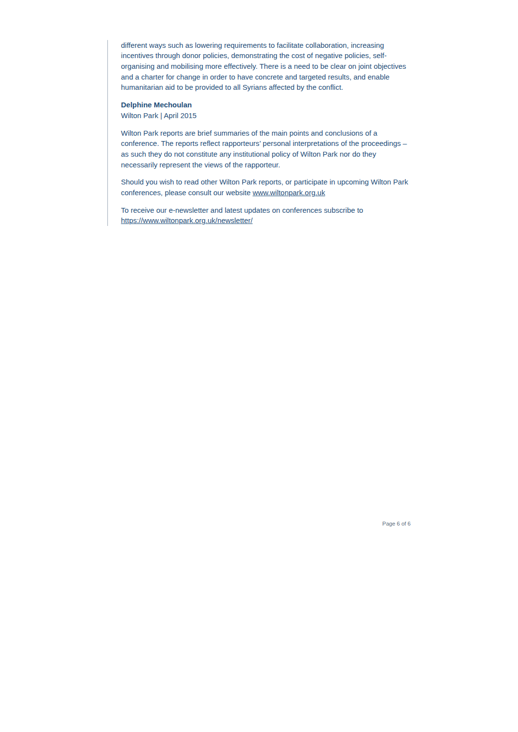different ways such as lowering requirements to facilitate collaboration, increasing incentives through donor policies, demonstrating the cost of negative policies, self-organising and mobilising more effectively. There is a need to be clear on joint objectives and a charter for change in order to have concrete and targeted results, and enable humanitarian aid to be provided to all Syrians affected by the conflict.
Delphine Mechoulan
Wilton Park | April 2015
Wilton Park reports are brief summaries of the main points and conclusions of a conference. The reports reflect rapporteurs’ personal interpretations of the proceedings – as such they do not constitute any institutional policy of Wilton Park nor do they necessarily represent the views of the rapporteur.
Should you wish to read other Wilton Park reports, or participate in upcoming Wilton Park conferences, please consult our website www.wiltonpark.org.uk
To receive our e-newsletter and latest updates on conferences subscribe to https://www.wiltonpark.org.uk/newsletter/
Page 6 of 6